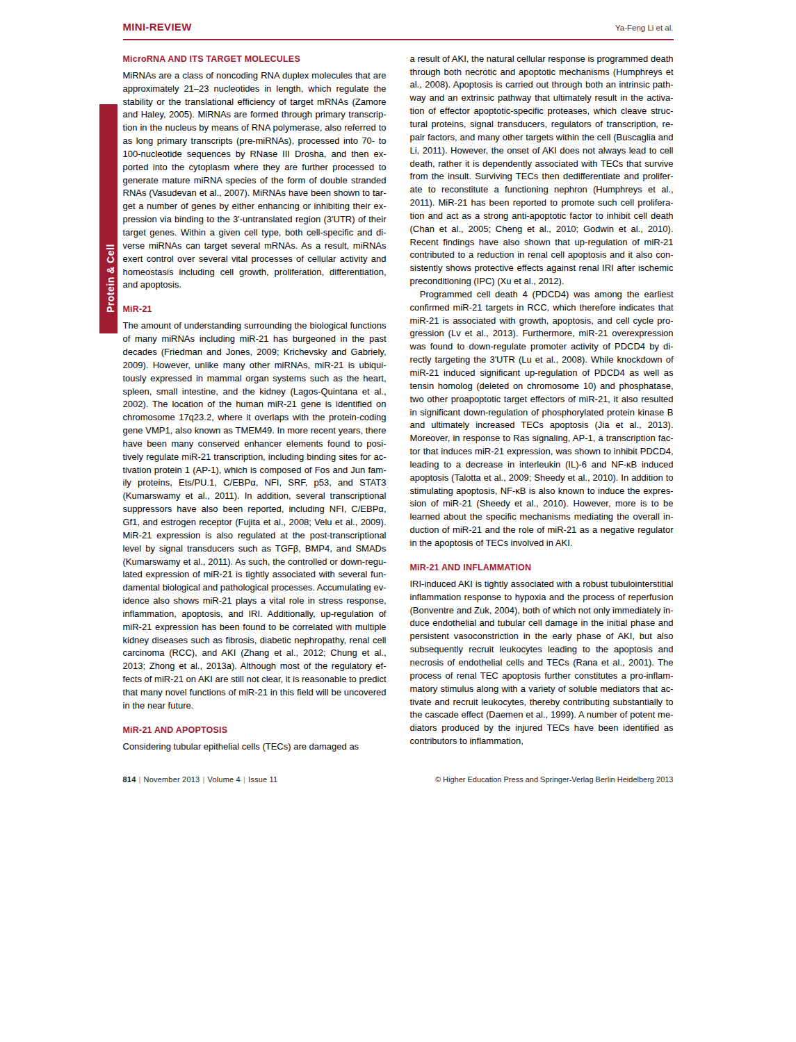MINI-REVIEW
Ya-Feng Li et al.
Protein & Cell
MicroRNA AND ITS TARGET MOLECULES
MiRNAs are a class of noncoding RNA duplex molecules that are approximately 21–23 nucleotides in length, which regulate the stability or the translational efficiency of target mRNAs (Zamore and Haley, 2005). MiRNAs are formed through primary transcription in the nucleus by means of RNA polymerase, also referred to as long primary transcripts (pre-miRNAs), processed into 70- to 100-nucleotide sequences by RNase III Drosha, and then exported into the cytoplasm where they are further processed to generate mature miRNA species of the form of double stranded RNAs (Vasudevan et al., 2007). MiRNAs have been shown to target a number of genes by either enhancing or inhibiting their expression via binding to the 3'-untranslated region (3'UTR) of their target genes. Within a given cell type, both cell-specific and diverse miRNAs can target several mRNAs. As a result, miRNAs exert control over several vital processes of cellular activity and homeostasis including cell growth, proliferation, differentiation, and apoptosis.
MiR-21
The amount of understanding surrounding the biological functions of many miRNAs including miR-21 has burgeoned in the past decades (Friedman and Jones, 2009; Krichevsky and Gabriely, 2009). However, unlike many other miRNAs, miR-21 is ubiquitously expressed in mammal organ systems such as the heart, spleen, small intestine, and the kidney (Lagos-Quintana et al., 2002). The location of the human miR-21 gene is identified on chromosome 17q23.2, where it overlaps with the protein-coding gene VMP1, also known as TMEM49. In more recent years, there have been many conserved enhancer elements found to positively regulate miR-21 transcription, including binding sites for activation protein 1 (AP-1), which is composed of Fos and Jun family proteins, Ets/PU.1, C/EBPα, NFI, SRF, p53, and STAT3 (Kumarswamy et al., 2011). In addition, several transcriptional suppressors have also been reported, including NFI, C/EBPα, Gf1, and estrogen receptor (Fujita et al., 2008; Velu et al., 2009). MiR-21 expression is also regulated at the post-transcriptional level by signal transducers such as TGFβ, BMP4, and SMADs (Kumarswamy et al., 2011). As such, the controlled or down-regulated expression of miR-21 is tightly associated with several fundamental biological and pathological processes. Accumulating evidence also shows miR-21 plays a vital role in stress response, inflammation, apoptosis, and IRI. Additionally, up-regulation of miR-21 expression has been found to be correlated with multiple kidney diseases such as fibrosis, diabetic nephropathy, renal cell carcinoma (RCC), and AKI (Zhang et al., 2012; Chung et al., 2013; Zhong et al., 2013a). Although most of the regulatory effects of miR-21 on AKI are still not clear, it is reasonable to predict that many novel functions of miR-21 in this field will be uncovered in the near future.
MiR-21 AND APOPTOSIS
Considering tubular epithelial cells (TECs) are damaged as
a result of AKI, the natural cellular response is programmed death through both necrotic and apoptotic mechanisms (Humphreys et al., 2008). Apoptosis is carried out through both an intrinsic pathway and an extrinsic pathway that ultimately result in the activation of effector apoptotic-specific proteases, which cleave structural proteins, signal transducers, regulators of transcription, repair factors, and many other targets within the cell (Buscaglia and Li, 2011). However, the onset of AKI does not always lead to cell death, rather it is dependently associated with TECs that survive from the insult. Surviving TECs then dedifferentiate and proliferate to reconstitute a functioning nephron (Humphreys et al., 2011). MiR-21 has been reported to promote such cell proliferation and act as a strong anti-apoptotic factor to inhibit cell death (Chan et al., 2005; Cheng et al., 2010; Godwin et al., 2010). Recent findings have also shown that up-regulation of miR-21 contributed to a reduction in renal cell apoptosis and it also consistently shows protective effects against renal IRI after ischemic preconditioning (IPC) (Xu et al., 2012).
Programmed cell death 4 (PDCD4) was among the earliest confirmed miR-21 targets in RCC, which therefore indicates that miR-21 is associated with growth, apoptosis, and cell cycle progression (Lv et al., 2013). Furthermore, miR-21 overexpression was found to down-regulate promoter activity of PDCD4 by directly targeting the 3'UTR (Lu et al., 2008). While knockdown of miR-21 induced significant up-regulation of PDCD4 as well as tensin homolog (deleted on chromosome 10) and phosphatase, two other proapoptotic target effectors of miR-21, it also resulted in significant down-regulation of phosphorylated protein kinase B and ultimately increased TECs apoptosis (Jia et al., 2013). Moreover, in response to Ras signaling, AP-1, a transcription factor that induces miR-21 expression, was shown to inhibit PDCD4, leading to a decrease in interleukin (IL)-6 and NF-κB induced apoptosis (Talotta et al., 2009; Sheedy et al., 2010). In addition to stimulating apoptosis, NF-κB is also known to induce the expression of miR-21 (Sheedy et al., 2010). However, more is to be learned about the specific mechanisms mediating the overall induction of miR-21 and the role of miR-21 as a negative regulator in the apoptosis of TECs involved in AKI.
MiR-21 AND INFLAMMATION
IRI-induced AKI is tightly associated with a robust tubulointerstitial inflammation response to hypoxia and the process of reperfusion (Bonventre and Zuk, 2004), both of which not only immediately induce endothelial and tubular cell damage in the initial phase and persistent vasoconstriction in the early phase of AKI, but also subsequently recruit leukocytes leading to the apoptosis and necrosis of endothelial cells and TECs (Rana et al., 2001). The process of renal TEC apoptosis further constitutes a pro-inflammatory stimulus along with a variety of soluble mediators that activate and recruit leukocytes, thereby contributing substantially to the cascade effect (Daemen et al., 1999). A number of potent mediators produced by the injured TECs have been identified as contributors to inflammation,
814|November 2013|Volume 4|Issue 11
© Higher Education Press and Springer-Verlag Berlin Heidelberg 2013